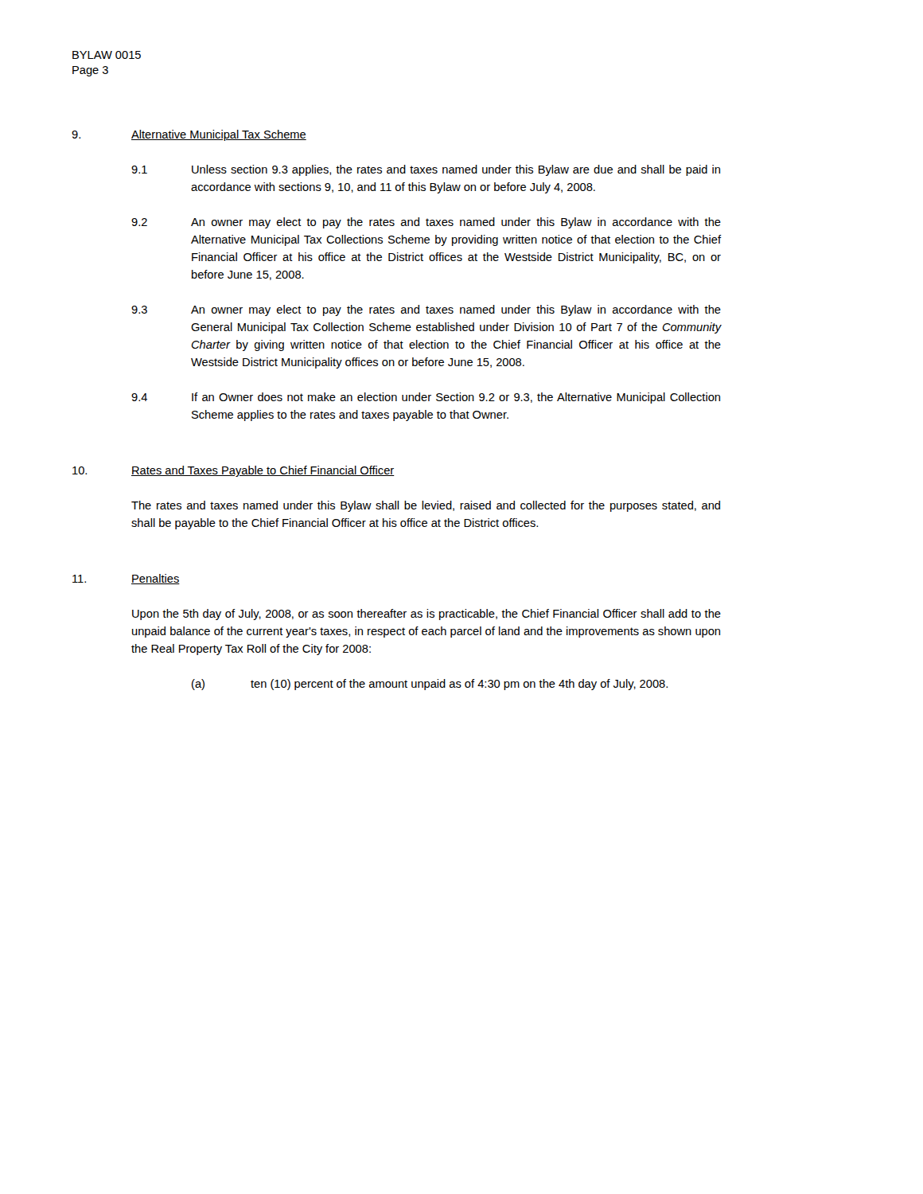BYLAW 0015
Page 3
9.
Alternative Municipal Tax Scheme
9.1
Unless section 9.3 applies, the rates and taxes named under this Bylaw are due and shall be paid in accordance with sections 9, 10, and 11 of this Bylaw on or before July 4, 2008.
9.2
An owner may elect to pay the rates and taxes named under this Bylaw in accordance with the Alternative Municipal Tax Collections Scheme by providing written notice of that election to the Chief Financial Officer at his office at the District offices at the Westside District Municipality, BC, on or before June 15, 2008.
9.3
An owner may elect to pay the rates and taxes named under this Bylaw in accordance with the General Municipal Tax Collection Scheme established under Division 10 of Part 7 of the Community Charter by giving written notice of that election to the Chief Financial Officer at his office at the Westside District Municipality offices on or before June 15, 2008.
9.4
If an Owner does not make an election under Section 9.2 or 9.3, the Alternative Municipal Collection Scheme applies to the rates and taxes payable to that Owner.
10.
Rates and Taxes Payable to Chief Financial Officer
The rates and taxes named under this Bylaw shall be levied, raised and collected for the purposes stated, and shall be payable to the Chief Financial Officer at his office at the District offices.
11.
Penalties
Upon the 5th day of July, 2008, or as soon thereafter as is practicable, the Chief Financial Officer shall add to the unpaid balance of the current year's taxes, in respect of each parcel of land and the improvements as shown upon the Real Property Tax Roll of the City for 2008:
(a)
ten (10) percent of the amount unpaid as of 4:30 pm on the 4th day of July, 2008.